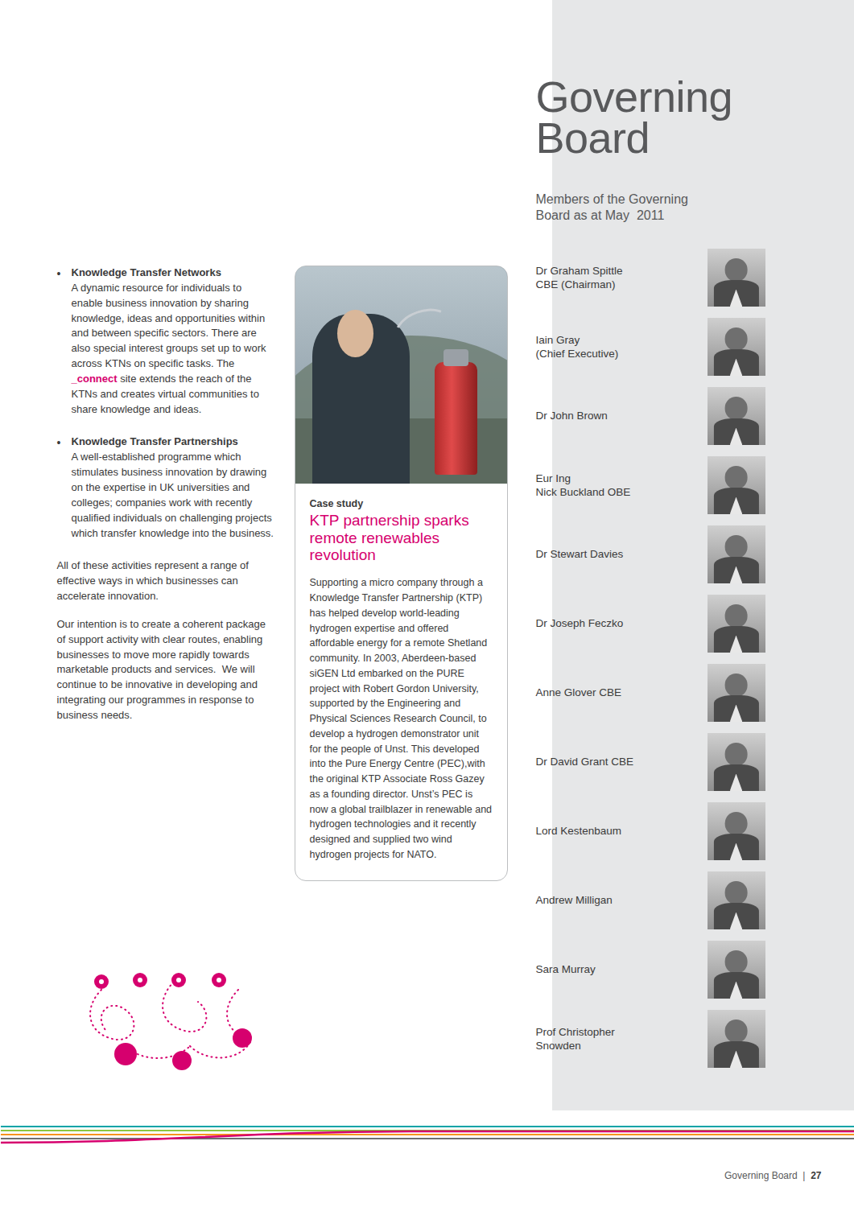Knowledge Transfer Networks
A dynamic resource for individuals to enable business innovation by sharing knowledge, ideas and opportunities within and between specific sectors. There are also special interest groups set up to work across KTNs on specific tasks. The _connect site extends the reach of the KTNs and creates virtual communities to share knowledge and ideas.
Knowledge Transfer Partnerships
A well-established programme which stimulates business innovation by drawing on the expertise in UK universities and colleges; companies work with recently qualified individuals on challenging projects which transfer knowledge into the business.
All of these activities represent a range of effective ways in which businesses can accelerate innovation.
Our intention is to create a coherent package of support activity with clear routes, enabling businesses to move more rapidly towards marketable products and services. We will continue to be innovative in developing and integrating our programmes in response to business needs.
Case study
KTP partnership sparks remote renewables revolution
Supporting a micro company through a Knowledge Transfer Partnership (KTP) has helped develop world-leading hydrogen expertise and offered affordable energy for a remote Shetland community. In 2003, Aberdeen-based siGEN Ltd embarked on the PURE project with Robert Gordon University, supported by the Engineering and Physical Sciences Research Council, to develop a hydrogen demonstrator unit for the people of Unst. This developed into the Pure Energy Centre (PEC),with the original KTP Associate Ross Gazey as a founding director. Unst’s PEC is now a global trailblazer in renewable and hydrogen technologies and it recently designed and supplied two wind hydrogen projects for NATO.
Governing
Board
Members of the Governing
Board as at May 2011
Dr Graham Spittle
CBE (Chairman)
Iain Gray
(Chief Executive)
Dr John Brown
Eur Ing
Nick Buckland OBE
Dr Stewart Davies
Dr Joseph Feczko
Anne Glover CBE
Dr David Grant CBE
Lord Kestenbaum
Andrew Milligan
Sara Murray
Prof Christopher
Snowden
Governing Board | 27